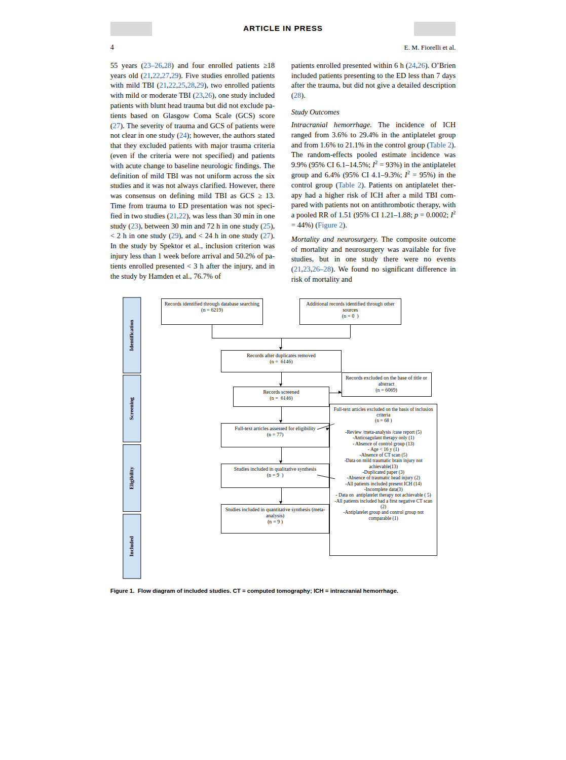ARTICLE IN PRESS
4 E. M. Fiorelli et al.
55 years (23–26,28) and four enrolled patients ≥18 years old (21,22,27,29). Five studies enrolled patients with mild TBI (21,22,25,28,29), two enrolled patients with mild or moderate TBI (23,26), one study included patients with blunt head trauma but did not exclude patients based on Glasgow Coma Scale (GCS) score (27). The severity of trauma and GCS of patients were not clear in one study (24); however, the authors stated that they excluded patients with major trauma criteria (even if the criteria were not specified) and patients with acute change to baseline neurologic findings. The definition of mild TBI was not uniform across the six studies and it was not always clarified. However, there was consensus on defining mild TBI as GCS ≥ 13. Time from trauma to ED presentation was not specified in two studies (21,22), was less than 30 min in one study (23), between 30 min and 72 h in one study (25), < 2 h in one study (29), and < 24 h in one study (27). In the study by Spektor et al., inclusion criterion was injury less than 1 week before arrival and 50.2% of patients enrolled presented < 3 h after the injury, and in the study by Hamden et al., 76.7% of
patients enrolled presented within 6 h (24,26). O’Brien included patients presenting to the ED less than 7 days after the trauma, but did not give a detailed description (28).
Study Outcomes
Intracranial hemorrhage. The incidence of ICH ranged from 3.6% to 29.4% in the antiplatelet group and from 1.6% to 21.1% in the control group (Table 2). The random-effects pooled estimate incidence was 9.9% (95% CI 6.1–14.5%; I2 = 93%) in the antiplatelet group and 6.4% (95% CI 4.1–9.3%; I2 = 95%) in the control group (Table 2). Patients on antiplatelet therapy had a higher risk of ICH after a mild TBI compared with patients not on antithrombotic therapy, with a pooled RR of 1.51 (95% CI 1.21–1.88; p = 0.0002; I2 = 44%) (Figure 2).
Mortality and neurosurgery. The composite outcome of mortality and neurosurgery was available for five studies, but in one study there were no events (21,23,26–28). We found no significant difference in risk of mortality and
Identification
Screening
Eligibility
Included
Records identified through database searching
(n = 6219)
Additional records identified through other sources
(n = 0 )
Records after duplicates removed
(n = 6146)
Records screened
(n = 6146)
Records excluded on the base of title or abstract
(n = 6069)
Full-text articles assessed for eligibility
(n = 77)
Full-text articles excluded on the basis of inclusion criteria
(n = 68 )
-Review /meta-analysis /case report (5)
-Anticoagulant therapy only (1)
- Absence of control group (13)
- Age < 16 y (1)
-Absence of CT scan (5)
-Data on mild traumatic brain injury not achievable(13)
-Duplicated paper (3)
-Absence of traumatic head injury (2)
-All patients included present ICH (14)
-Incomplete data(3)
- Data on antiplatelet therapy not achievable ( 5)
-All patients included had a first negative CT scan (2)
-Antiplatelet group and control group not comparable (1)
Studies included in qualitative synthesis
(n = 9 )
Studies included in quantitative synthesis (meta-analysis)
(n = 9 )
Figure 1. Flow diagram of included studies. CT = computed tomography; ICH = intracranial hemorrhage.